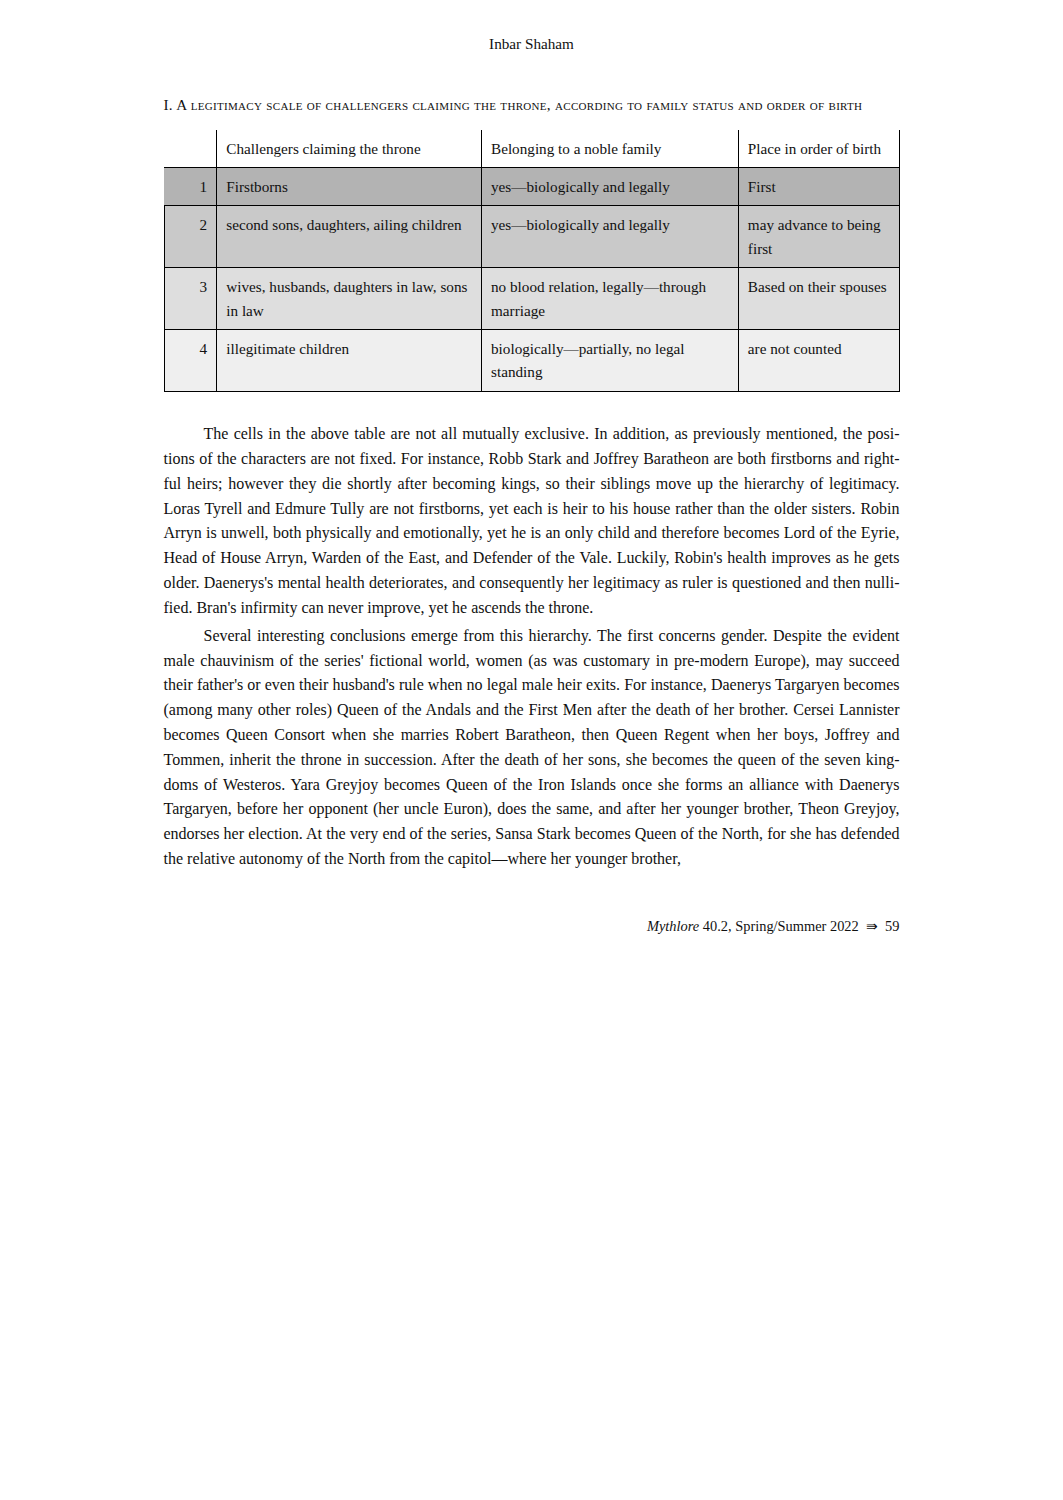Inbar Shaham
I. A legitimacy scale of challengers claiming the throne, according to family status and order of birth
| | Challengers claiming the throne | Belonging to a noble family | Place in order of birth |
| --- | --- | --- | --- |
| 1 | Firstborns | yes—biologically and legally | First |
| 2 | second sons, daughters, ailing children | yes—biologically and legally | may advance to being first |
| 3 | wives, husbands, daughters in law, sons in law | no blood relation, legally—through marriage | Based on their spouses |
| 4 | illegitimate children | biologically—partially, no legal standing | are not counted |
The cells in the above table are not all mutually exclusive. In addition, as previously mentioned, the positions of the characters are not fixed. For instance, Robb Stark and Joffrey Baratheon are both firstborns and rightful heirs; however they die shortly after becoming kings, so their siblings move up the hierarchy of legitimacy. Loras Tyrell and Edmure Tully are not firstborns, yet each is heir to his house rather than the older sisters. Robin Arryn is unwell, both physically and emotionally, yet he is an only child and therefore becomes Lord of the Eyrie, Head of House Arryn, Warden of the East, and Defender of the Vale. Luckily, Robin's health improves as he gets older. Daenerys's mental health deteriorates, and consequently her legitimacy as ruler is questioned and then nullified. Bran's infirmity can never improve, yet he ascends the throne.
Several interesting conclusions emerge from this hierarchy. The first concerns gender. Despite the evident male chauvinism of the series' fictional world, women (as was customary in pre-modern Europe), may succeed their father's or even their husband's rule when no legal male heir exits. For instance, Daenerys Targaryen becomes (among many other roles) Queen of the Andals and the First Men after the death of her brother. Cersei Lannister becomes Queen Consort when she marries Robert Baratheon, then Queen Regent when her boys, Joffrey and Tommen, inherit the throne in succession. After the death of her sons, she becomes the queen of the seven kingdoms of Westeros. Yara Greyjoy becomes Queen of the Iron Islands once she forms an alliance with Daenerys Targaryen, before her opponent (her uncle Euron), does the same, and after her younger brother, Theon Greyjoy, endorses her election. At the very end of the series, Sansa Stark becomes Queen of the North, for she has defended the relative autonomy of the North from the capitol—where her younger brother,
Mythlore 40.2, Spring/Summer 2022 ⇛ 59